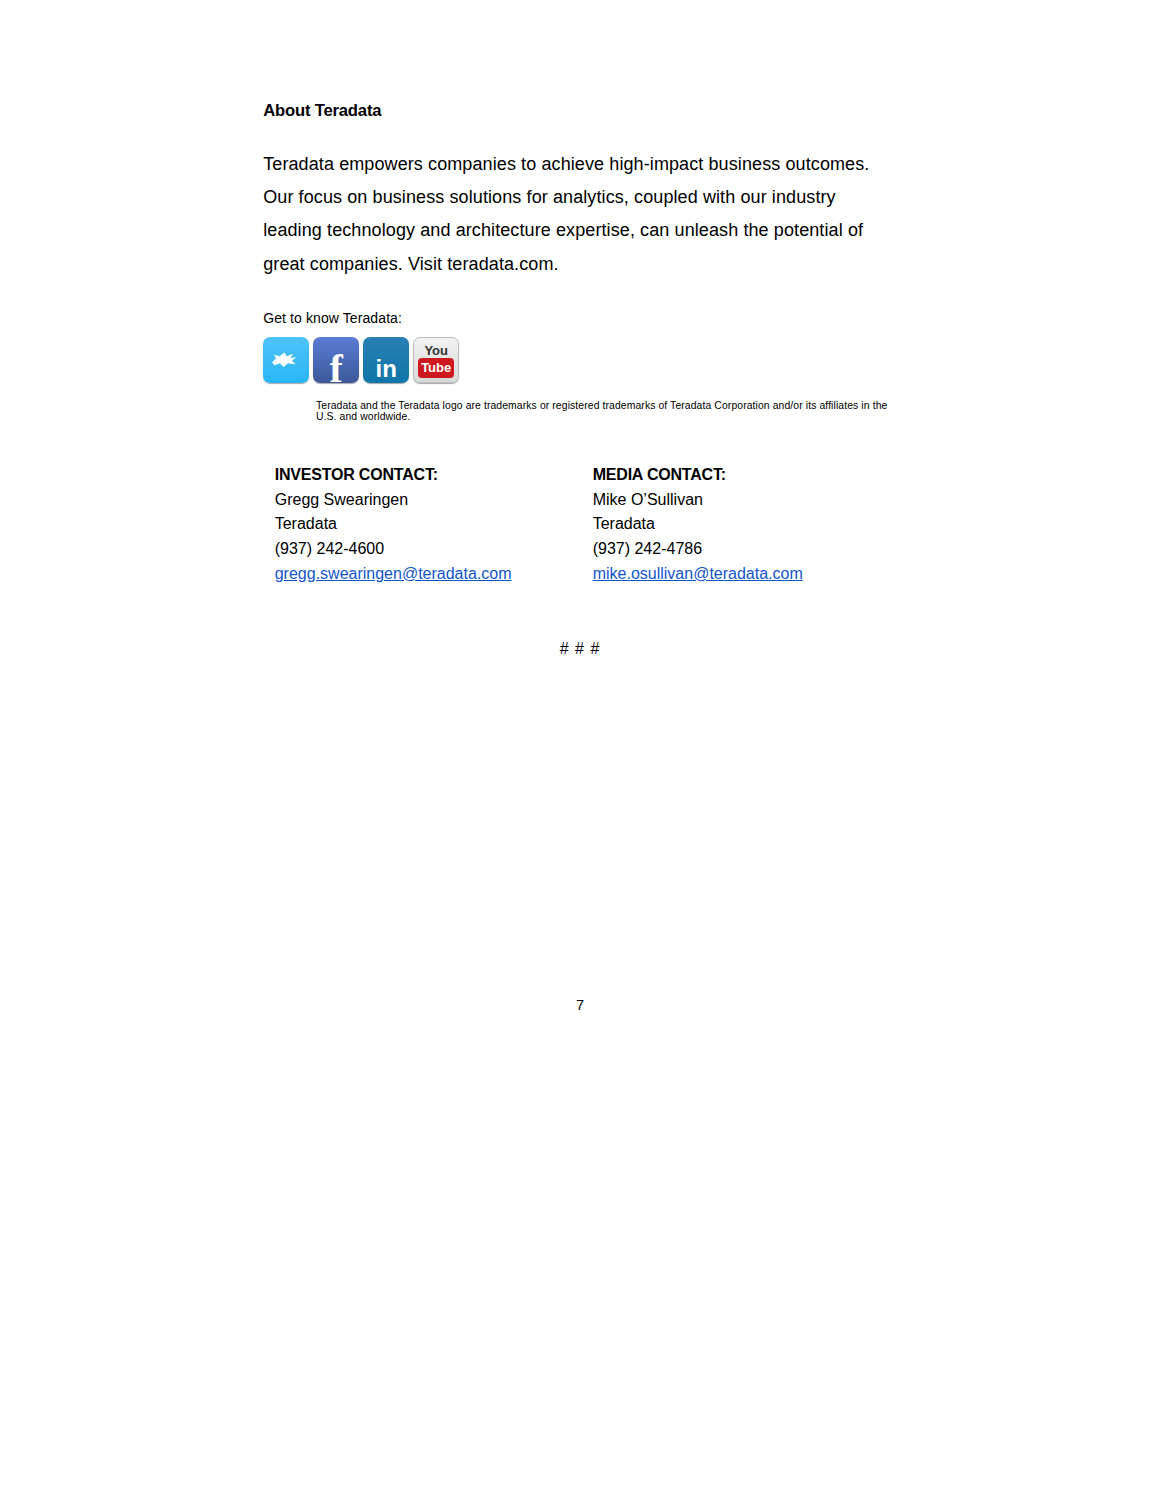About Teradata
Teradata empowers companies to achieve high-impact business outcomes. Our focus on business solutions for analytics, coupled with our industry leading technology and architecture expertise, can unleash the potential of great companies. Visit teradata.com.
Get to know Teradata:
You Tube
Teradata and the Teradata logo are trademarks or registered trademarks of Teradata Corporation and/or its affiliates in the U.S. and worldwide.
| INVESTOR CONTACT: Gregg Swearingen Teradata (937) 242-4600 gregg.swearingen@teradata.com | MEDIA CONTACT: Mike O’Sullivan Teradata (937) 242-4786 mike.osullivan@teradata.com |
# # #
7